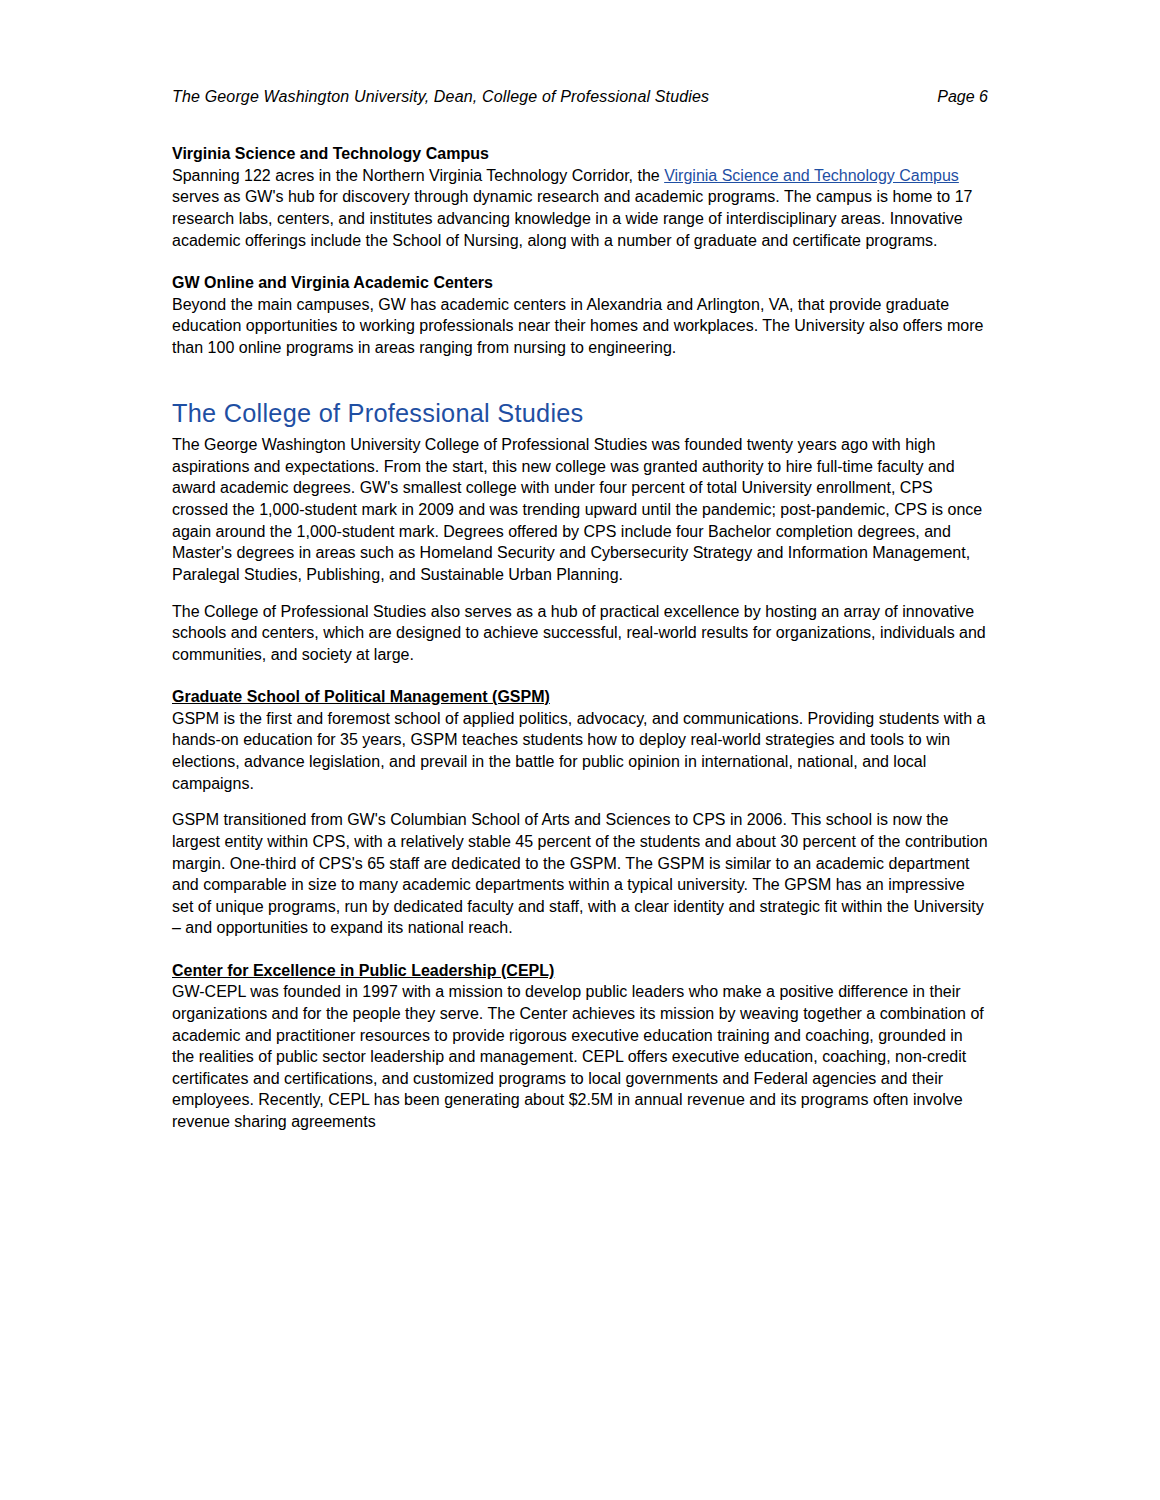The George Washington University, Dean, College of Professional Studies Page 6
Virginia Science and Technology Campus
Spanning 122 acres in the Northern Virginia Technology Corridor, the Virginia Science and Technology Campus serves as GW's hub for discovery through dynamic research and academic programs. The campus is home to 17 research labs, centers, and institutes advancing knowledge in a wide range of interdisciplinary areas. Innovative academic offerings include the School of Nursing, along with a number of graduate and certificate programs.
GW Online and Virginia Academic Centers
Beyond the main campuses, GW has academic centers in Alexandria and Arlington, VA, that provide graduate education opportunities to working professionals near their homes and workplaces. The University also offers more than 100 online programs in areas ranging from nursing to engineering.
The College of Professional Studies
The George Washington University College of Professional Studies was founded twenty years ago with high aspirations and expectations. From the start, this new college was granted authority to hire full-time faculty and award academic degrees. GW's smallest college with under four percent of total University enrollment, CPS crossed the 1,000-student mark in 2009 and was trending upward until the pandemic; post-pandemic, CPS is once again around the 1,000-student mark. Degrees offered by CPS include four Bachelor completion degrees, and Master's degrees in areas such as Homeland Security and Cybersecurity Strategy and Information Management, Paralegal Studies, Publishing, and Sustainable Urban Planning.
The College of Professional Studies also serves as a hub of practical excellence by hosting an array of innovative schools and centers, which are designed to achieve successful, real-world results for organizations, individuals and communities, and society at large.
Graduate School of Political Management (GSPM)
GSPM is the first and foremost school of applied politics, advocacy, and communications. Providing students with a hands-on education for 35 years, GSPM teaches students how to deploy real-world strategies and tools to win elections, advance legislation, and prevail in the battle for public opinion in international, national, and local campaigns.
GSPM transitioned from GW's Columbian School of Arts and Sciences to CPS in 2006. This school is now the largest entity within CPS, with a relatively stable 45 percent of the students and about 30 percent of the contribution margin. One-third of CPS's 65 staff are dedicated to the GSPM. The GSPM is similar to an academic department and comparable in size to many academic departments within a typical university. The GPSM has an impressive set of unique programs, run by dedicated faculty and staff, with a clear identity and strategic fit within the University – and opportunities to expand its national reach.
Center for Excellence in Public Leadership (CEPL)
GW-CEPL was founded in 1997 with a mission to develop public leaders who make a positive difference in their organizations and for the people they serve. The Center achieves its mission by weaving together a combination of academic and practitioner resources to provide rigorous executive education training and coaching, grounded in the realities of public sector leadership and management. CEPL offers executive education, coaching, non-credit certificates and certifications, and customized programs to local governments and Federal agencies and their employees. Recently, CEPL has been generating about $2.5M in annual revenue and its programs often involve revenue sharing agreements